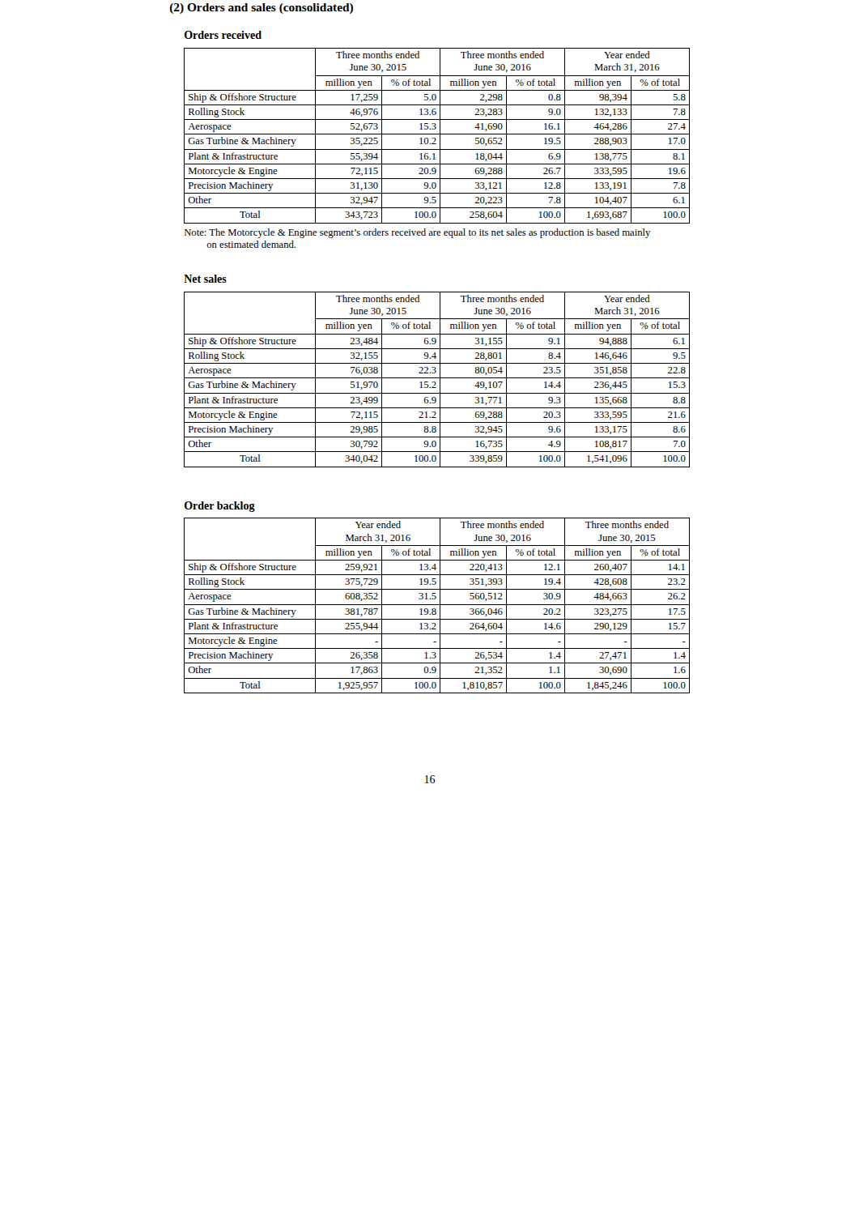(2) Orders and sales (consolidated)
Orders received
| | Three months ended June 30, 2015 | Three months ended June 30, 2016 | Year ended March 31, 2016 |
| --- | --- | --- | --- |
| million yen | % of total | million yen | % of total | million yen | % of total |
| Ship & Offshore Structure | 17,259 | 5.0 | 2,298 | 0.8 | 98,394 | 5.8 |
| Rolling Stock | 46,976 | 13.6 | 23,283 | 9.0 | 132,133 | 7.8 |
| Aerospace | 52,673 | 15.3 | 41,690 | 16.1 | 464,286 | 27.4 |
| Gas Turbine & Machinery | 35,225 | 10.2 | 50,652 | 19.5 | 288,903 | 17.0 |
| Plant & Infrastructure | 55,394 | 16.1 | 18,044 | 6.9 | 138,775 | 8.1 |
| Motorcycle & Engine | 72,115 | 20.9 | 69,288 | 26.7 | 333,595 | 19.6 |
| Precision Machinery | 31,130 | 9.0 | 33,121 | 12.8 | 133,191 | 7.8 |
| Other | 32,947 | 9.5 | 20,223 | 7.8 | 104,407 | 6.1 |
| Total | 343,723 | 100.0 | 258,604 | 100.0 | 1,693,687 | 100.0 |
Note: The Motorcycle & Engine segment’s orders received are equal to its net sales as production is based mainly on estimated demand.
Net sales
| | Three months ended June 30, 2015 | Three months ended June 30, 2016 | Year ended March 31, 2016 |
| --- | --- | --- | --- |
| million yen | % of total | million yen | % of total | million yen | % of total |
| Ship & Offshore Structure | 23,484 | 6.9 | 31,155 | 9.1 | 94,888 | 6.1 |
| Rolling Stock | 32,155 | 9.4 | 28,801 | 8.4 | 146,646 | 9.5 |
| Aerospace | 76,038 | 22.3 | 80,054 | 23.5 | 351,858 | 22.8 |
| Gas Turbine & Machinery | 51,970 | 15.2 | 49,107 | 14.4 | 236,445 | 15.3 |
| Plant & Infrastructure | 23,499 | 6.9 | 31,771 | 9.3 | 135,668 | 8.8 |
| Motorcycle & Engine | 72,115 | 21.2 | 69,288 | 20.3 | 333,595 | 21.6 |
| Precision Machinery | 29,985 | 8.8 | 32,945 | 9.6 | 133,175 | 8.6 |
| Other | 30,792 | 9.0 | 16,735 | 4.9 | 108,817 | 7.0 |
| Total | 340,042 | 100.0 | 339,859 | 100.0 | 1,541,096 | 100.0 |
Order backlog
| | Year ended March 31, 2016 | Three months ended June 30, 2016 | Three months ended June 30, 2015 |
| --- | --- | --- | --- |
| million yen | % of total | million yen | % of total | million yen | % of total |
| Ship & Offshore Structure | 259,921 | 13.4 | 220,413 | 12.1 | 260,407 | 14.1 |
| Rolling Stock | 375,729 | 19.5 | 351,393 | 19.4 | 428,608 | 23.2 |
| Aerospace | 608,352 | 31.5 | 560,512 | 30.9 | 484,663 | 26.2 |
| Gas Turbine & Machinery | 381,787 | 19.8 | 366,046 | 20.2 | 323,275 | 17.5 |
| Plant & Infrastructure | 255,944 | 13.2 | 264,604 | 14.6 | 290,129 | 15.7 |
| Motorcycle & Engine | - | - | - | - | - | - |
| Precision Machinery | 26,358 | 1.3 | 26,534 | 1.4 | 27,471 | 1.4 |
| Other | 17,863 | 0.9 | 21,352 | 1.1 | 30,690 | 1.6 |
| Total | 1,925,957 | 100.0 | 1,810,857 | 100.0 | 1,845,246 | 100.0 |
16